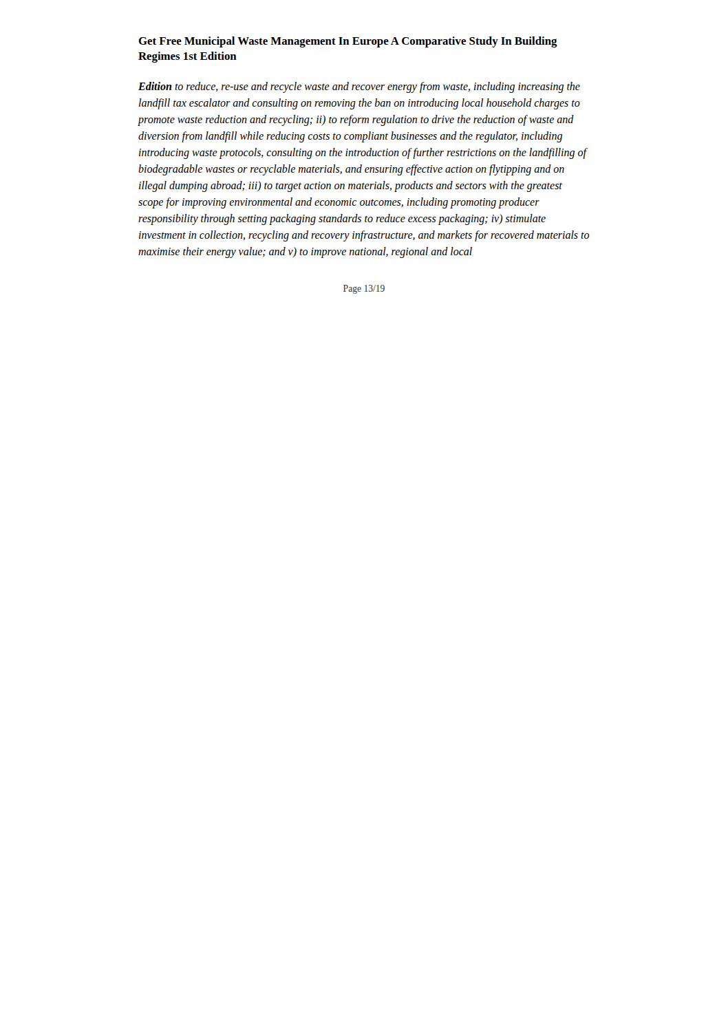Get Free Municipal Waste Management In Europe A Comparative Study In Building Regimes 1st Edition
Edition to reduce, re-use and recycle waste and recover energy from waste, including increasing the landfill tax escalator and consulting on removing the ban on introducing local household charges to promote waste reduction and recycling; ii) to reform regulation to drive the reduction of waste and diversion from landfill while reducing costs to compliant businesses and the regulator, including introducing waste protocols, consulting on the introduction of further restrictions on the landfilling of biodegradable wastes or recyclable materials, and ensuring effective action on flytipping and on illegal dumping abroad; iii) to target action on materials, products and sectors with the greatest scope for improving environmental and economic outcomes, including promoting producer responsibility through setting packaging standards to reduce excess packaging; iv) stimulate investment in collection, recycling and recovery infrastructure, and markets for recovered materials to maximise their energy value; and v) to improve national, regional and local
Page 13/19